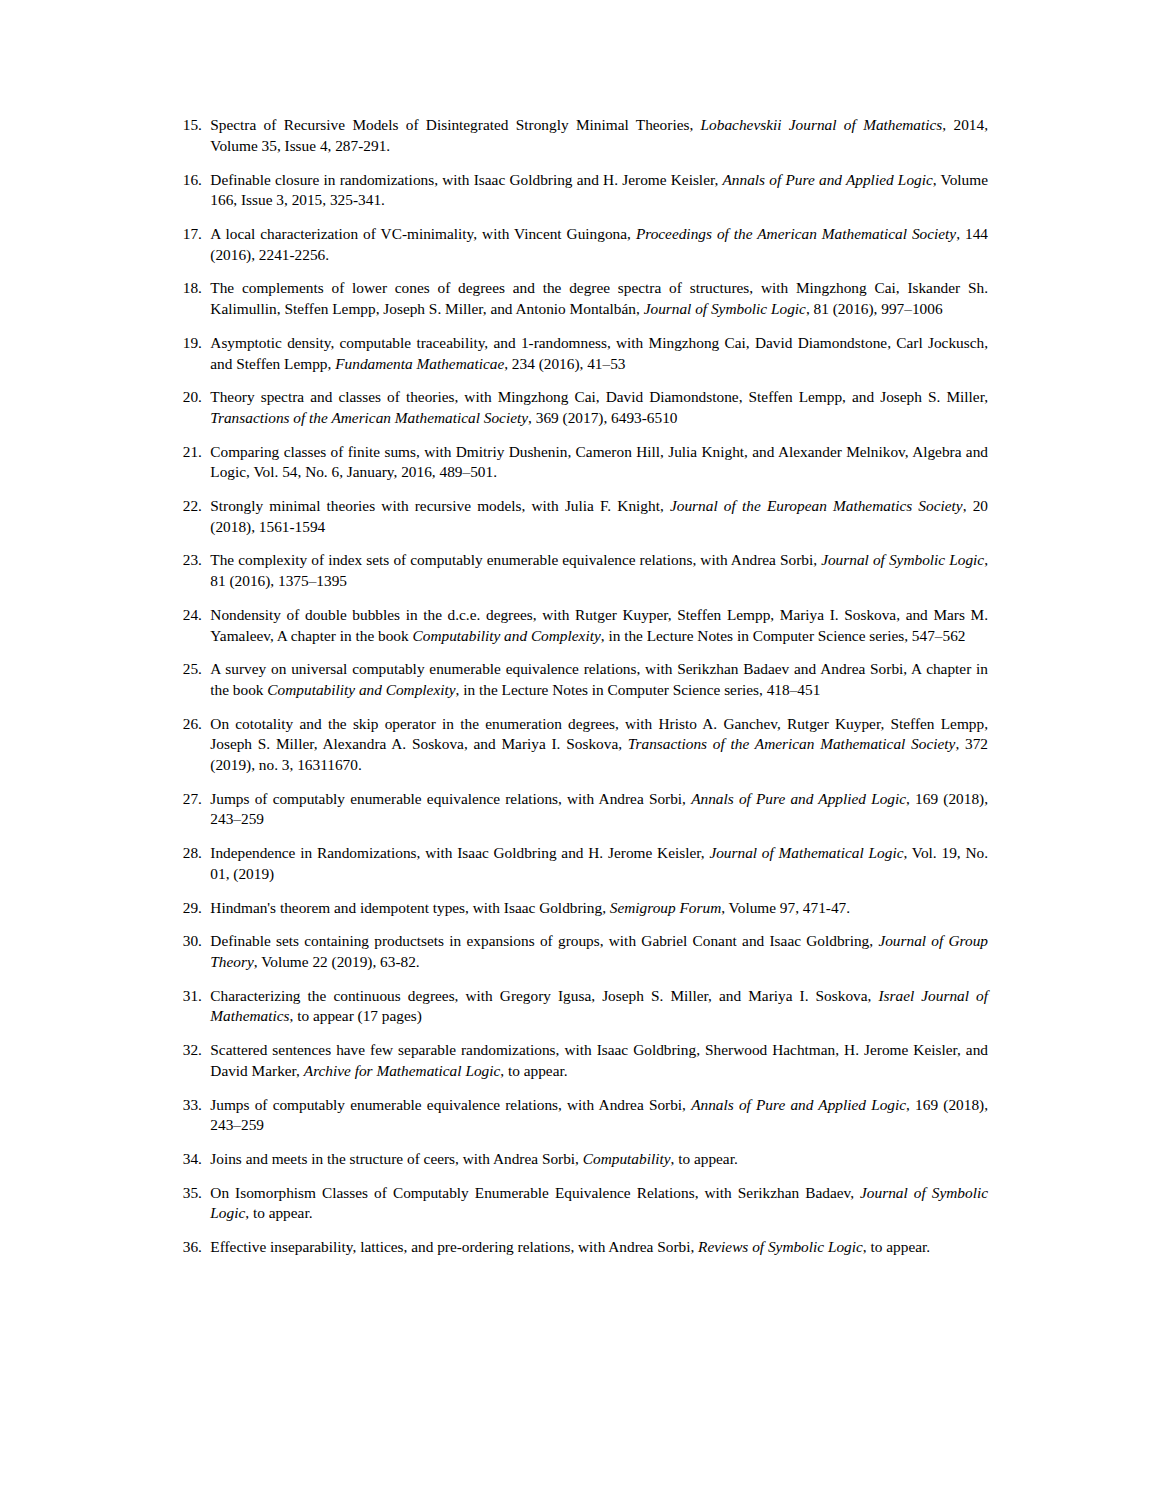Spectra of Recursive Models of Disintegrated Strongly Minimal Theories, Lobachevskii Journal of Mathematics, 2014, Volume 35, Issue 4, 287-291.
Definable closure in randomizations, with Isaac Goldbring and H. Jerome Keisler, Annals of Pure and Applied Logic, Volume 166, Issue 3, 2015, 325-341.
A local characterization of VC-minimality, with Vincent Guingona, Proceedings of the American Mathematical Society, 144 (2016), 2241-2256.
The complements of lower cones of degrees and the degree spectra of structures, with Mingzhong Cai, Iskander Sh. Kalimullin, Steffen Lempp, Joseph S. Miller, and Antonio Montalbán, Journal of Symbolic Logic, 81 (2016), 997–1006
Asymptotic density, computable traceability, and 1-randomness, with Mingzhong Cai, David Diamondstone, Carl Jockusch, and Steffen Lempp, Fundamenta Mathematicae, 234 (2016), 41–53
Theory spectra and classes of theories, with Mingzhong Cai, David Diamondstone, Steffen Lempp, and Joseph S. Miller, Transactions of the American Mathematical Society, 369 (2017), 6493-6510
Comparing classes of finite sums, with Dmitriy Dushenin, Cameron Hill, Julia Knight, and Alexander Melnikov, Algebra and Logic, Vol. 54, No. 6, January, 2016, 489–501.
Strongly minimal theories with recursive models, with Julia F. Knight, Journal of the European Mathematics Society, 20 (2018), 1561-1594
The complexity of index sets of computably enumerable equivalence relations, with Andrea Sorbi, Journal of Symbolic Logic, 81 (2016), 1375–1395
Nondensity of double bubbles in the d.c.e. degrees, with Rutger Kuyper, Steffen Lempp, Mariya I. Soskova, and Mars M. Yamaleev, A chapter in the book Computability and Complexity, in the Lecture Notes in Computer Science series, 547–562
A survey on universal computably enumerable equivalence relations, with Serikzhan Badaev and Andrea Sorbi, A chapter in the book Computability and Complexity, in the Lecture Notes in Computer Science series, 418–451
On cototality and the skip operator in the enumeration degrees, with Hristo A. Ganchev, Rutger Kuyper, Steffen Lempp, Joseph S. Miller, Alexandra A. Soskova, and Mariya I. Soskova, Transactions of the American Mathematical Society, 372 (2019), no. 3, 16311670.
Jumps of computably enumerable equivalence relations, with Andrea Sorbi, Annals of Pure and Applied Logic, 169 (2018), 243–259
Independence in Randomizations, with Isaac Goldbring and H. Jerome Keisler, Journal of Mathematical Logic, Vol. 19, No. 01, (2019)
Hindman's theorem and idempotent types, with Isaac Goldbring, Semigroup Forum, Volume 97, 471-47.
Definable sets containing productsets in expansions of groups, with Gabriel Conant and Isaac Goldbring, Journal of Group Theory, Volume 22 (2019), 63-82.
Characterizing the continuous degrees, with Gregory Igusa, Joseph S. Miller, and Mariya I. Soskova, Israel Journal of Mathematics, to appear (17 pages)
Scattered sentences have few separable randomizations, with Isaac Goldbring, Sherwood Hachtman, H. Jerome Keisler, and David Marker, Archive for Mathematical Logic, to appear.
Jumps of computably enumerable equivalence relations, with Andrea Sorbi, Annals of Pure and Applied Logic, 169 (2018), 243–259
Joins and meets in the structure of ceers, with Andrea Sorbi, Computability, to appear.
On Isomorphism Classes of Computably Enumerable Equivalence Relations, with Serikzhan Badaev, Journal of Symbolic Logic, to appear.
Effective inseparability, lattices, and pre-ordering relations, with Andrea Sorbi, Reviews of Symbolic Logic, to appear.